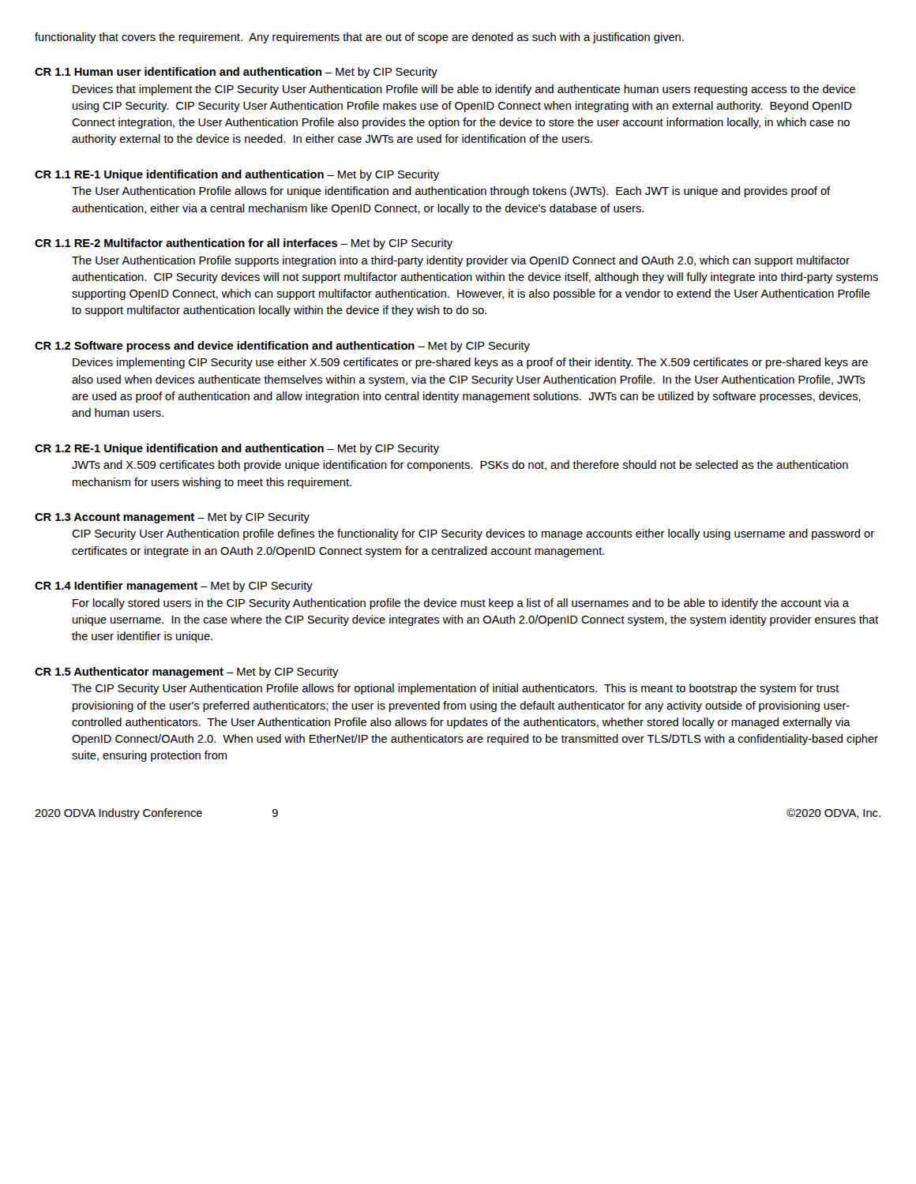functionality that covers the requirement. Any requirements that are out of scope are denoted as such with a justification given.
CR 1.1 Human user identification and authentication – Met by CIP Security
Devices that implement the CIP Security User Authentication Profile will be able to identify and authenticate human users requesting access to the device using CIP Security. CIP Security User Authentication Profile makes use of OpenID Connect when integrating with an external authority. Beyond OpenID Connect integration, the User Authentication Profile also provides the option for the device to store the user account information locally, in which case no authority external to the device is needed. In either case JWTs are used for identification of the users.
CR 1.1 RE-1 Unique identification and authentication – Met by CIP Security
The User Authentication Profile allows for unique identification and authentication through tokens (JWTs). Each JWT is unique and provides proof of authentication, either via a central mechanism like OpenID Connect, or locally to the device's database of users.
CR 1.1 RE-2 Multifactor authentication for all interfaces – Met by CIP Security
The User Authentication Profile supports integration into a third-party identity provider via OpenID Connect and OAuth 2.0, which can support multifactor authentication. CIP Security devices will not support multifactor authentication within the device itself, although they will fully integrate into third-party systems supporting OpenID Connect, which can support multifactor authentication. However, it is also possible for a vendor to extend the User Authentication Profile to support multifactor authentication locally within the device if they wish to do so.
CR 1.2 Software process and device identification and authentication – Met by CIP Security
Devices implementing CIP Security use either X.509 certificates or pre-shared keys as a proof of their identity. The X.509 certificates or pre-shared keys are also used when devices authenticate themselves within a system, via the CIP Security User Authentication Profile. In the User Authentication Profile, JWTs are used as proof of authentication and allow integration into central identity management solutions. JWTs can be utilized by software processes, devices, and human users.
CR 1.2 RE-1 Unique identification and authentication – Met by CIP Security
JWTs and X.509 certificates both provide unique identification for components. PSKs do not, and therefore should not be selected as the authentication mechanism for users wishing to meet this requirement.
CR 1.3 Account management – Met by CIP Security
CIP Security User Authentication profile defines the functionality for CIP Security devices to manage accounts either locally using username and password or certificates or integrate in an OAuth 2.0/OpenID Connect system for a centralized account management.
CR 1.4 Identifier management – Met by CIP Security
For locally stored users in the CIP Security Authentication profile the device must keep a list of all usernames and to be able to identify the account via a unique username. In the case where the CIP Security device integrates with an OAuth 2.0/OpenID Connect system, the system identity provider ensures that the user identifier is unique.
CR 1.5 Authenticator management – Met by CIP Security
The CIP Security User Authentication Profile allows for optional implementation of initial authenticators. This is meant to bootstrap the system for trust provisioning of the user's preferred authenticators; the user is prevented from using the default authenticator for any activity outside of provisioning user-controlled authenticators. The User Authentication Profile also allows for updates of the authenticators, whether stored locally or managed externally via OpenID Connect/OAuth 2.0. When used with EtherNet/IP the authenticators are required to be transmitted over TLS/DTLS with a confidentiality-based cipher suite, ensuring protection from
2020 ODVA Industry Conference 9 ©2020 ODVA, Inc.